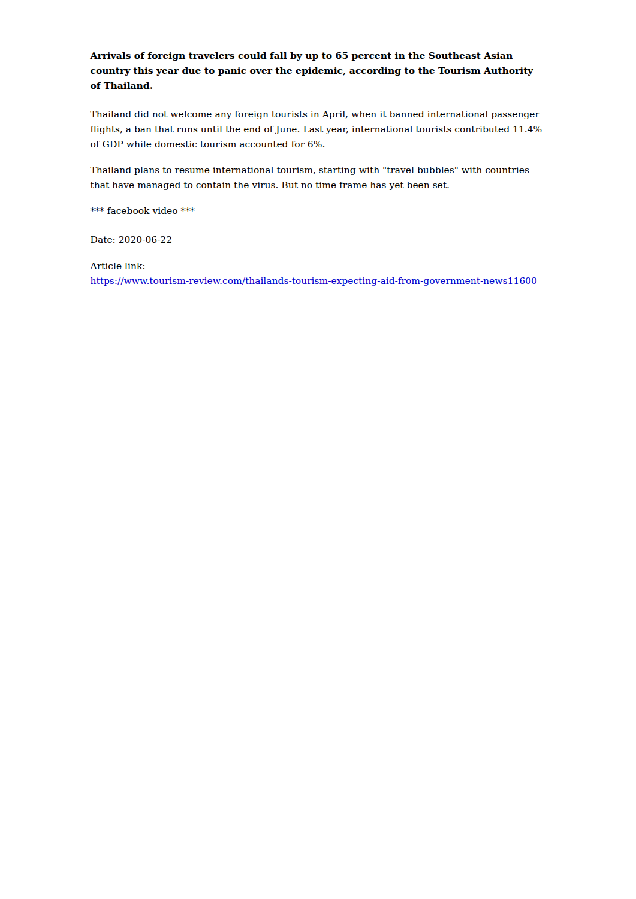Arrivals of foreign travelers could fall by up to 65 percent in the Southeast Asian country this year due to panic over the epidemic, according to the Tourism Authority of Thailand.
Thailand did not welcome any foreign tourists in April, when it banned international passenger flights, a ban that runs until the end of June. Last year, international tourists contributed 11.4% of GDP while domestic tourism accounted for 6%.
Thailand plans to resume international tourism, starting with "travel bubbles" with countries that have managed to contain the virus. But no time frame has yet been set.
*** facebook video ***
Date: 2020-06-22
Article link:
https://www.tourism-review.com/thailands-tourism-expecting-aid-from-government-news11600